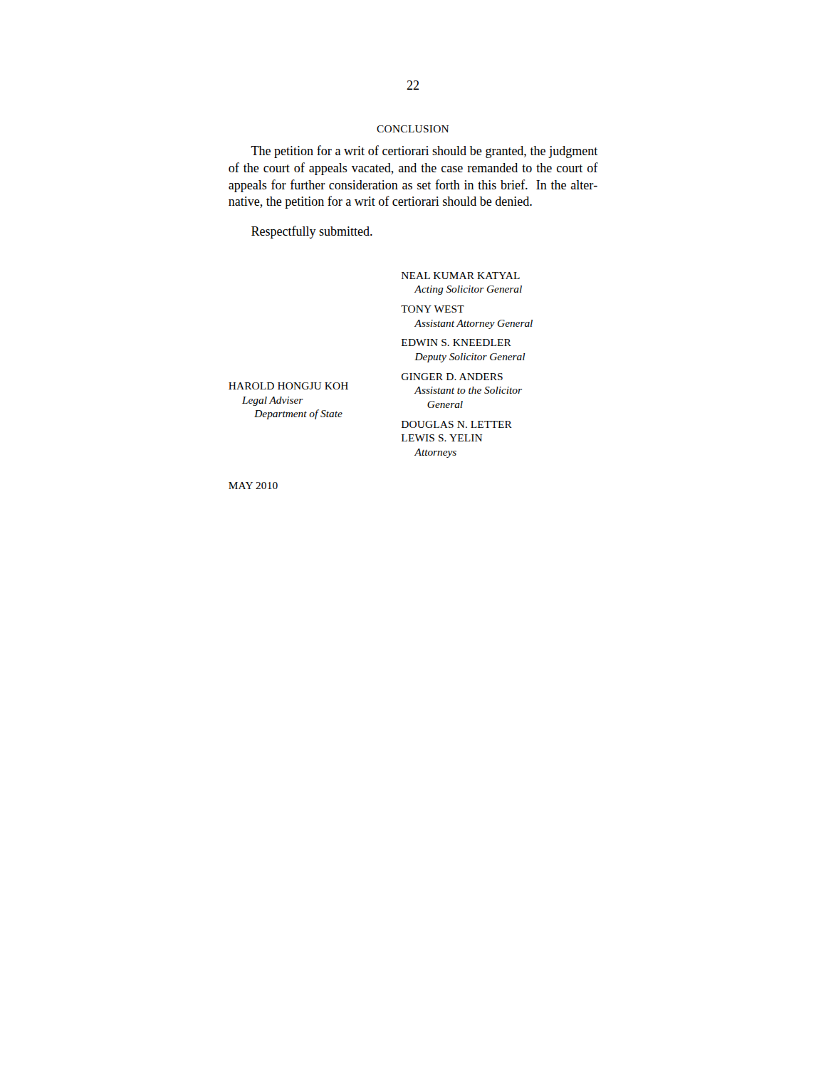22
Conclusion
The petition for a writ of certiorari should be granted, the judgment of the court of appeals vacated, and the case remanded to the court of appeals for further consideration as set forth in this brief. In the alternative, the petition for a writ of certiorari should be denied.
Respectfully submitted.
Harold Hongju Koh
Legal Adviser
Department of State
Neal Kumar Katyal
Acting Solicitor General
Tony West
Assistant Attorney General
Edwin S. Kneedler
Deputy Solicitor General
Ginger D. Anders
Assistant to the Solicitor
General
Douglas N. Letter
Lewis S. Yelin
Attorneys
May 2010